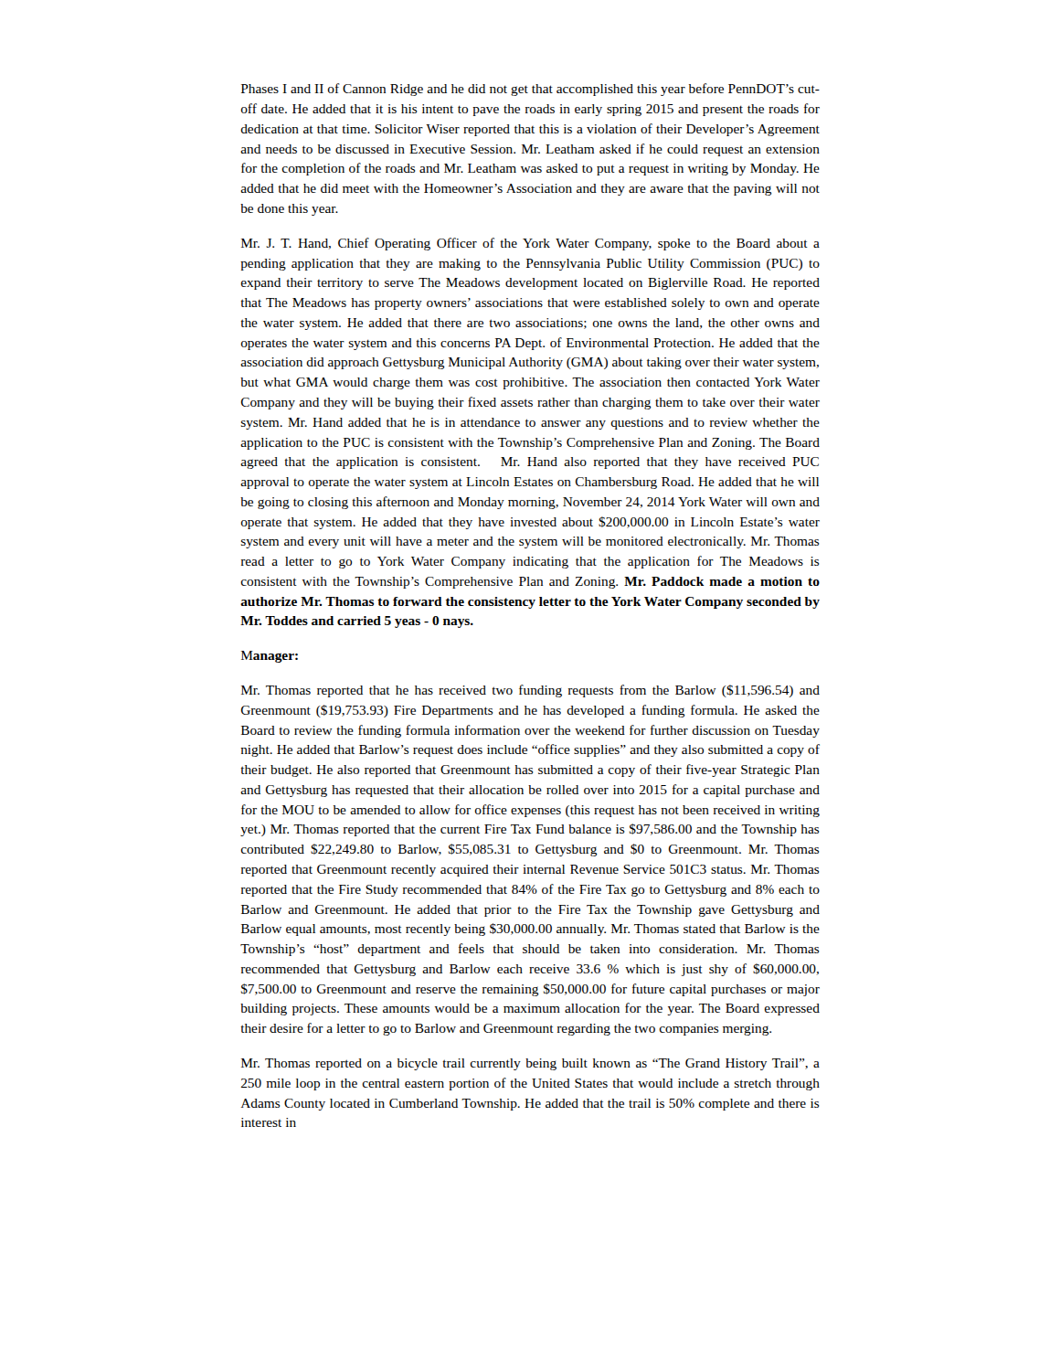Phases I and II of Cannon Ridge and he did not get that accomplished this year before PennDOT’s cut-off date. He added that it is his intent to pave the roads in early spring 2015 and present the roads for dedication at that time. Solicitor Wiser reported that this is a violation of their Developer’s Agreement and needs to be discussed in Executive Session. Mr. Leatham asked if he could request an extension for the completion of the roads and Mr. Leatham was asked to put a request in writing by Monday. He added that he did meet with the Homeowner’s Association and they are aware that the paving will not be done this year.
Mr. J. T. Hand, Chief Operating Officer of the York Water Company, spoke to the Board about a pending application that they are making to the Pennsylvania Public Utility Commission (PUC) to expand their territory to serve The Meadows development located on Biglerville Road. He reported that The Meadows has property owners’ associations that were established solely to own and operate the water system. He added that there are two associations; one owns the land, the other owns and operates the water system and this concerns PA Dept. of Environmental Protection. He added that the association did approach Gettysburg Municipal Authority (GMA) about taking over their water system, but what GMA would charge them was cost prohibitive. The association then contacted York Water Company and they will be buying their fixed assets rather than charging them to take over their water system. Mr. Hand added that he is in attendance to answer any questions and to review whether the application to the PUC is consistent with the Township’s Comprehensive Plan and Zoning. The Board agreed that the application is consistent. Mr. Hand also reported that they have received PUC approval to operate the water system at Lincoln Estates on Chambersburg Road. He added that he will be going to closing this afternoon and Monday morning, November 24, 2014 York Water will own and operate that system. He added that they have invested about $200,000.00 in Lincoln Estate’s water system and every unit will have a meter and the system will be monitored electronically. Mr. Thomas read a letter to go to York Water Company indicating that the application for The Meadows is consistent with the Township’s Comprehensive Plan and Zoning. Mr. Paddock made a motion to authorize Mr. Thomas to forward the consistency letter to the York Water Company seconded by Mr. Toddes and carried 5 yeas - 0 nays.
Manager:
Mr. Thomas reported that he has received two funding requests from the Barlow ($11,596.54) and Greenmount ($19,753.93) Fire Departments and he has developed a funding formula. He asked the Board to review the funding formula information over the weekend for further discussion on Tuesday night. He added that Barlow’s request does include “office supplies” and they also submitted a copy of their budget. He also reported that Greenmount has submitted a copy of their five-year Strategic Plan and Gettysburg has requested that their allocation be rolled over into 2015 for a capital purchase and for the MOU to be amended to allow for office expenses (this request has not been received in writing yet.) Mr. Thomas reported that the current Fire Tax Fund balance is $97,586.00 and the Township has contributed $22,249.80 to Barlow, $55,085.31 to Gettysburg and $0 to Greenmount. Mr. Thomas reported that Greenmount recently acquired their internal Revenue Service 501C3 status. Mr. Thomas reported that the Fire Study recommended that 84% of the Fire Tax go to Gettysburg and 8% each to Barlow and Greenmount. He added that prior to the Fire Tax the Township gave Gettysburg and Barlow equal amounts, most recently being $30,000.00 annually. Mr. Thomas stated that Barlow is the Township’s “host” department and feels that should be taken into consideration. Mr. Thomas recommended that Gettysburg and Barlow each receive 33.6 % which is just shy of $60,000.00, $7,500.00 to Greenmount and reserve the remaining $50,000.00 for future capital purchases or major building projects. These amounts would be a maximum allocation for the year. The Board expressed their desire for a letter to go to Barlow and Greenmount regarding the two companies merging.
Mr. Thomas reported on a bicycle trail currently being built known as “The Grand History Trail”, a 250 mile loop in the central eastern portion of the United States that would include a stretch through Adams County located in Cumberland Township. He added that the trail is 50% complete and there is interest in